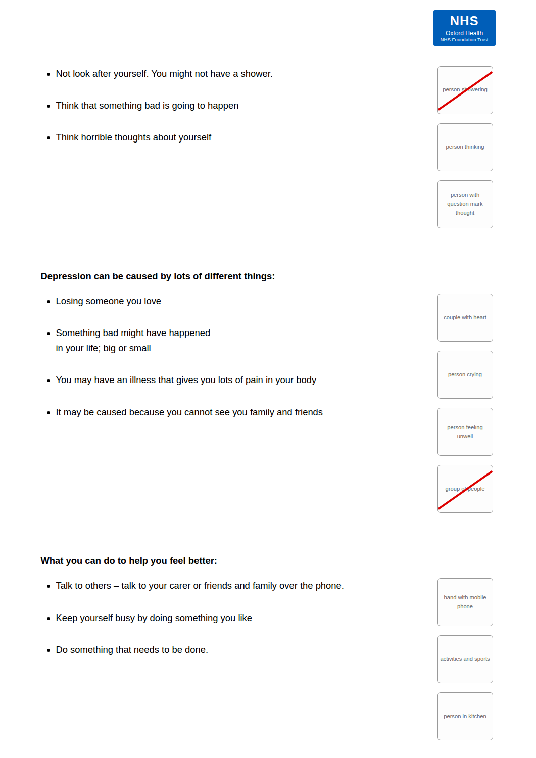NHS Oxford Health NHS Foundation Trust
Not look after yourself. You might not have a shower.
Think that something bad is going to happen
Think horrible thoughts about yourself
person showering
person thinking
person with question mark thought
Depression can be caused by lots of different things:
Losing someone you love
Something bad might have happened
in your life; big or small
You may have an illness that gives you lots of pain in your body
It may be caused because you cannot see you family and friends
couple with heart
person crying
person feeling unwell
group of people
What you can do to help you feel better:
Talk to others – talk to your carer or friends and family over the phone.
Keep yourself busy by doing something you like
Do something that needs to be done.
hand with mobile phone
activities and sports
person in kitchen